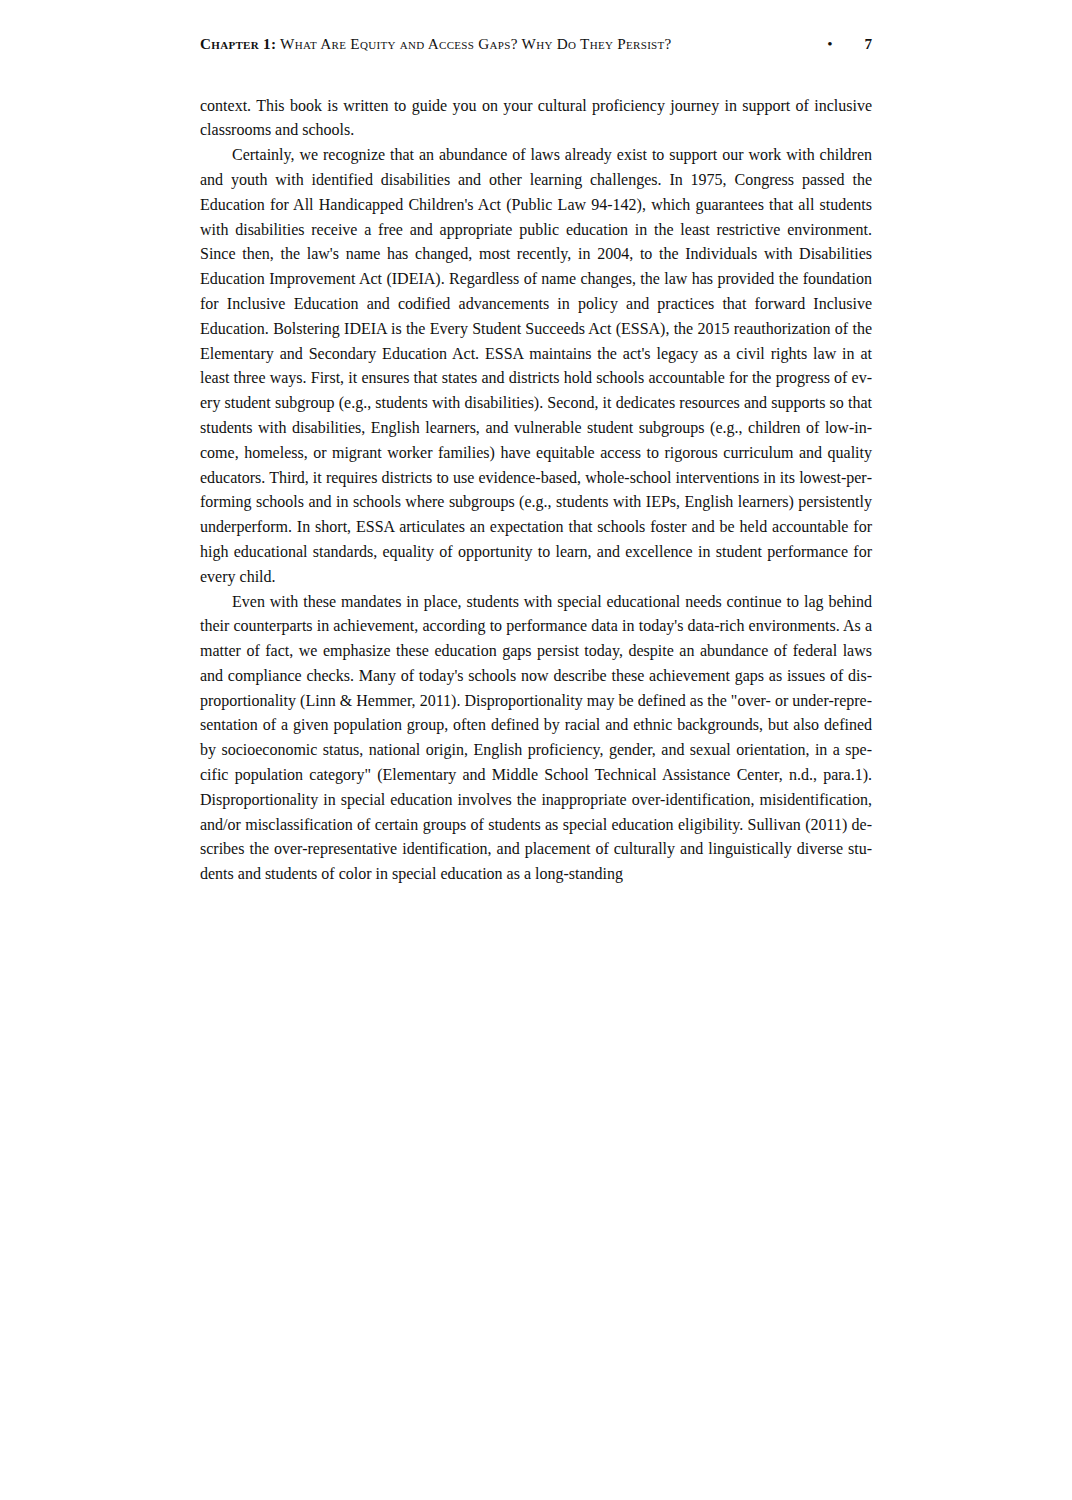Chapter 1: What Are Equity and Access Gaps? Why Do They Persist? •7
context. This book is written to guide you on your cultural proficiency journey in support of inclusive classrooms and schools.
Certainly, we recognize that an abundance of laws already exist to support our work with children and youth with identified disabilities and other learning challenges. In 1975, Congress passed the Education for All Handicapped Children's Act (Public Law 94-142), which guarantees that all students with disabilities receive a free and appropriate public education in the least restrictive environment. Since then, the law's name has changed, most recently, in 2004, to the Individuals with Disabilities Education Improvement Act (IDEIA). Regardless of name changes, the law has provided the foundation for Inclusive Education and codified advancements in policy and practices that forward Inclusive Education. Bolstering IDEIA is the Every Student Succeeds Act (ESSA), the 2015 reauthorization of the Elementary and Secondary Education Act. ESSA maintains the act's legacy as a civil rights law in at least three ways. First, it ensures that states and districts hold schools accountable for the progress of every student subgroup (e.g., students with disabilities). Second, it dedicates resources and supports so that students with disabilities, English learners, and vulnerable student subgroups (e.g., children of low-income, homeless, or migrant worker families) have equitable access to rigorous curriculum and quality educators. Third, it requires districts to use evidence-based, whole-school interventions in its lowest-performing schools and in schools where subgroups (e.g., students with IEPs, English learners) persistently underperform. In short, ESSA articulates an expectation that schools foster and be held accountable for high educational standards, equality of opportunity to learn, and excellence in student performance for every child.
Even with these mandates in place, students with special educational needs continue to lag behind their counterparts in achievement, according to performance data in today's data-rich environments. As a matter of fact, we emphasize these education gaps persist today, despite an abundance of federal laws and compliance checks. Many of today's schools now describe these achievement gaps as issues of disproportionality (Linn & Hemmer, 2011). Disproportionality may be defined as the "over- or under-representation of a given population group, often defined by racial and ethnic backgrounds, but also defined by socioeconomic status, national origin, English proficiency, gender, and sexual orientation, in a specific population category" (Elementary and Middle School Technical Assistance Center, n.d., para.1). Disproportionality in special education involves the inappropriate over-identification, misidentification, and/or misclassification of certain groups of students as special education eligibility. Sullivan (2011) describes the over-representative identification, and placement of culturally and linguistically diverse students and students of color in special education as a long-standing